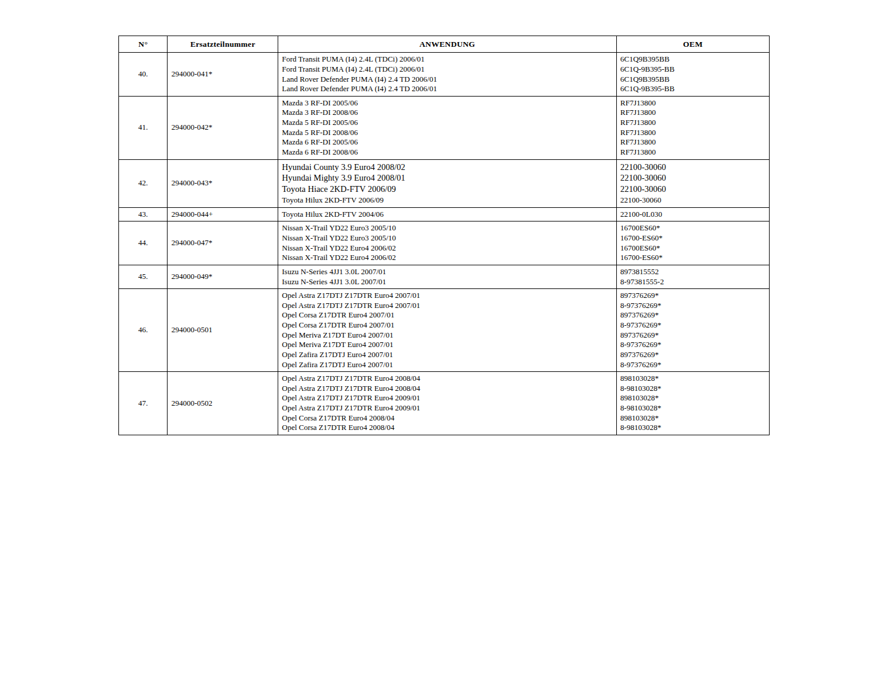| N° | Ersatzteilnummer | ANWENDUNG | OEM |
| --- | --- | --- | --- |
| 40. | 294000-041* | Ford Transit PUMA (I4) 2.4L (TDCi) 2006/01 Ford Transit PUMA (I4) 2.4L (TDCi) 2006/01 Land Rover Defender PUMA (I4) 2.4 TD 2006/01 Land Rover Defender PUMA (I4) 2.4 TD 2006/01 | 6C1Q9B395BB 6C1Q-9B395-BB 6C1Q9B395BB 6C1Q-9B395-BB |
| 41. | 294000-042* | Mazda 3 RF-DI 2005/06 Mazda 3 RF-DI 2008/06 Mazda 5 RF-DI 2005/06 Mazda 5 RF-DI 2008/06 Mazda 6 RF-DI 2005/06 Mazda 6 RF-DI 2008/06 | RF7J13800 RF7J13800 RF7J13800 RF7J13800 RF7J13800 RF7J13800 |
| 42. | 294000-043* | Hyundai County 3.9 Euro4 2008/02 Hyundai Mighty 3.9 Euro4 2008/01 Toyota Hiace 2KD-FTV 2006/09 Toyota Hilux 2KD-FTV 2006/09 | 22100-30060 22100-30060 22100-30060 22100-30060 |
| 43. | 294000-044+ | Toyota Hilux 2KD-FTV 2004/06 | 22100-0L030 |
| 44. | 294000-047* | Nissan X-Trail YD22 Euro3 2005/10 Nissan X-Trail YD22 Euro3 2005/10 Nissan X-Trail YD22 Euro4 2006/02 Nissan X-Trail YD22 Euro4 2006/02 | 16700ES60* 16700-ES60* 16700ES60* 16700-ES60* |
| 45. | 294000-049* | Isuzu N-Series 4JJ1 3.0L 2007/01 Isuzu N-Series 4JJ1 3.0L 2007/01 | 8973815552 8-97381555-2 |
| 46. | 294000-0501 | Opel Astra Z17DTJ Z17DTR Euro4 2007/01 Opel Astra Z17DTJ Z17DTR Euro4 2007/01 Opel Corsa Z17DTR Euro4 2007/01 Opel Corsa Z17DTR Euro4 2007/01 Opel Meriva Z17DT Euro4 2007/01 Opel Meriva Z17DT Euro4 2007/01 Opel Zafira Z17DTJ Euro4 2007/01 Opel Zafira Z17DTJ Euro4 2007/01 | 897376269* 8-97376269* 897376269* 8-97376269* 897376269* 8-97376269* 897376269* 8-97376269* |
| 47. | 294000-0502 | Opel Astra Z17DTJ Z17DTR Euro4 2008/04 Opel Astra Z17DTJ Z17DTR Euro4 2008/04 Opel Astra Z17DTJ Z17DTR Euro4 2009/01 Opel Astra Z17DTJ Z17DTR Euro4 2009/01 Opel Corsa Z17DTR Euro4 2008/04 Opel Corsa Z17DTR Euro4 2008/04 | 898103028* 8-98103028* 898103028* 8-98103028* 898103028* 8-98103028* |